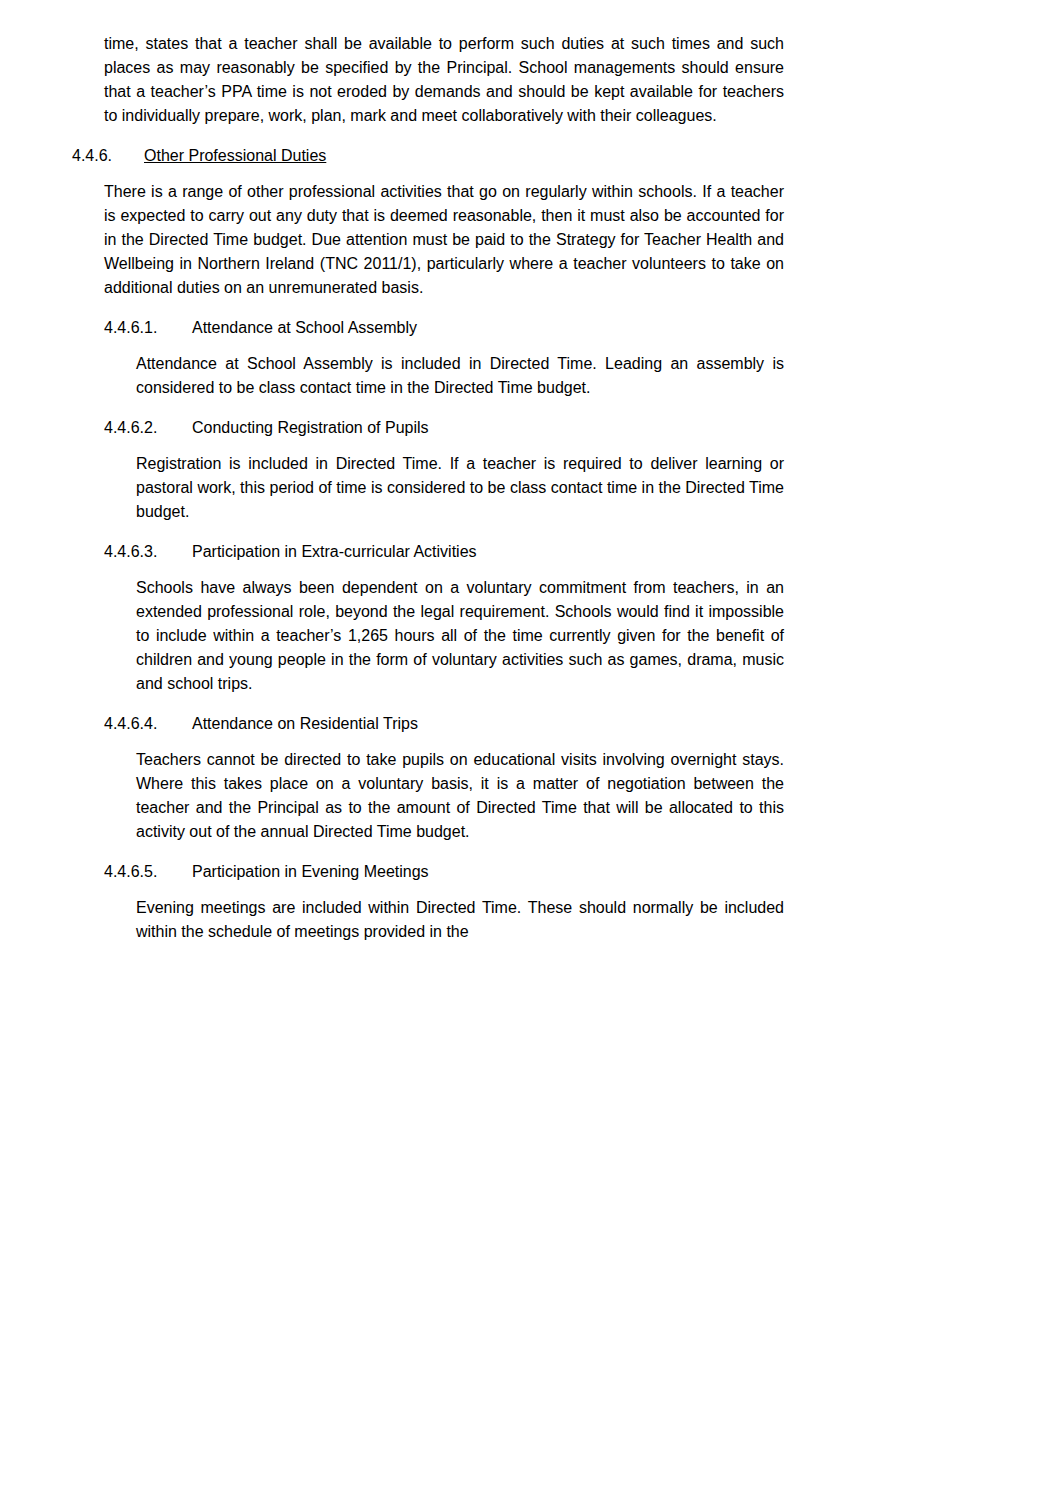time, states that a teacher shall be available to perform such duties at such times and such places as may reasonably be specified by the Principal. School managements should ensure that a teacher’s PPA time is not eroded by demands and should be kept available for teachers to individually prepare, work, plan, mark and meet collaboratively with their colleagues.
4.4.6. Other Professional Duties
There is a range of other professional activities that go on regularly within schools. If a teacher is expected to carry out any duty that is deemed reasonable, then it must also be accounted for in the Directed Time budget. Due attention must be paid to the Strategy for Teacher Health and Wellbeing in Northern Ireland (TNC 2011/1), particularly where a teacher volunteers to take on additional duties on an unremunerated basis.
4.4.6.1. Attendance at School Assembly
Attendance at School Assembly is included in Directed Time. Leading an assembly is considered to be class contact time in the Directed Time budget.
4.4.6.2. Conducting Registration of Pupils
Registration is included in Directed Time. If a teacher is required to deliver learning or pastoral work, this period of time is considered to be class contact time in the Directed Time budget.
4.4.6.3. Participation in Extra-curricular Activities
Schools have always been dependent on a voluntary commitment from teachers, in an extended professional role, beyond the legal requirement. Schools would find it impossible to include within a teacher’s 1,265 hours all of the time currently given for the benefit of children and young people in the form of voluntary activities such as games, drama, music and school trips.
4.4.6.4. Attendance on Residential Trips
Teachers cannot be directed to take pupils on educational visits involving overnight stays. Where this takes place on a voluntary basis, it is a matter of negotiation between the teacher and the Principal as to the amount of Directed Time that will be allocated to this activity out of the annual Directed Time budget.
4.4.6.5. Participation in Evening Meetings
Evening meetings are included within Directed Time. These should normally be included within the schedule of meetings provided in the